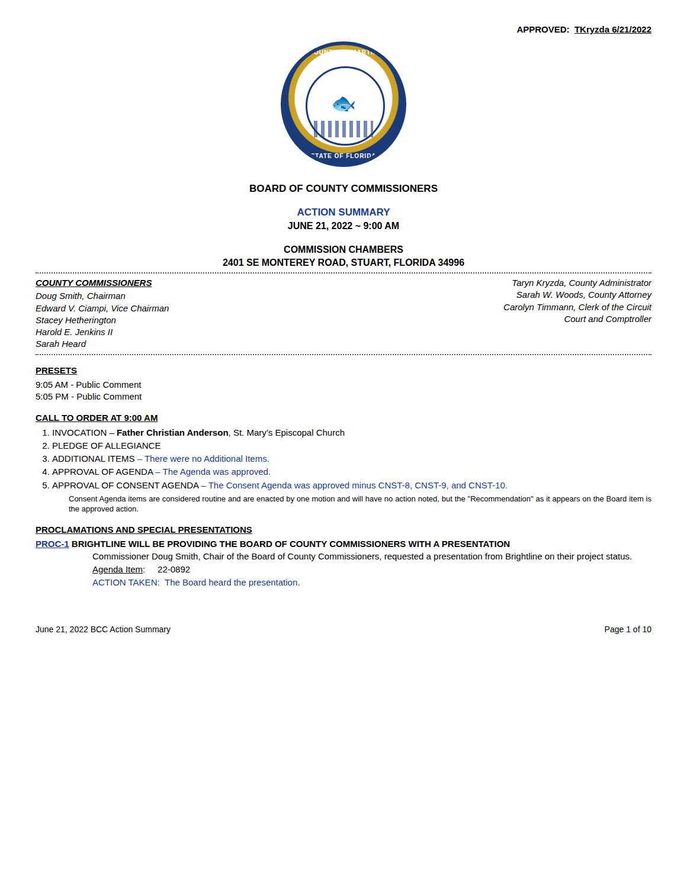APPROVED: TKryzda 6/21/2022
COUNTY OF MARTIN
🐟
STATE OF FLORIDA
BOARD OF COUNTY COMMISSIONERS
ACTION SUMMARY
JUNE 21, 2022 ~ 9:00 AM
COMMISSION CHAMBERS
2401 SE MONTEREY ROAD, STUART, FLORIDA 34996
COUNTY COMMISSIONERS Doug Smith, Chairman
Edward V. Ciampi, Vice Chairman
Stacey Hetherington
Harold E. Jenkins II
Sarah Heard
Taryn Kryzda, County Administrator
Sarah W. Woods, County Attorney
Carolyn Timmann, Clerk of the Circuit
Court and Comptroller
PRESETS
9:05 AM - Public Comment
5:05 PM - Public Comment
CALL TO ORDER AT 9:00 AM
INVOCATION – Father Christian Anderson, St. Mary’s Episcopal Church
PLEDGE OF ALLEGIANCE
ADDITIONAL ITEMS – There were no Additional Items.
APPROVAL OF AGENDA – The Agenda was approved.
APPROVAL OF CONSENT AGENDA – The Consent Agenda was approved minus CNST-8, CNST-9, and CNST-10.
Consent Agenda items are considered routine and are enacted by one motion and will have no action noted, but the "Recommendation" as it appears on the Board item is the approved action.
PROCLAMATIONS AND SPECIAL PRESENTATIONS
PROC-1 BRIGHTLINE WILL BE PROVIDING THE BOARD OF COUNTY COMMISSIONERS WITH A PRESENTATION
Commissioner Doug Smith, Chair of the Board of County Commissioners, requested a presentation from Brightline on their project status.
Agenda Item: 22-0892
ACTION TAKEN: The Board heard the presentation.
June 21, 2022 BCC Action Summary
Page 1 of 10